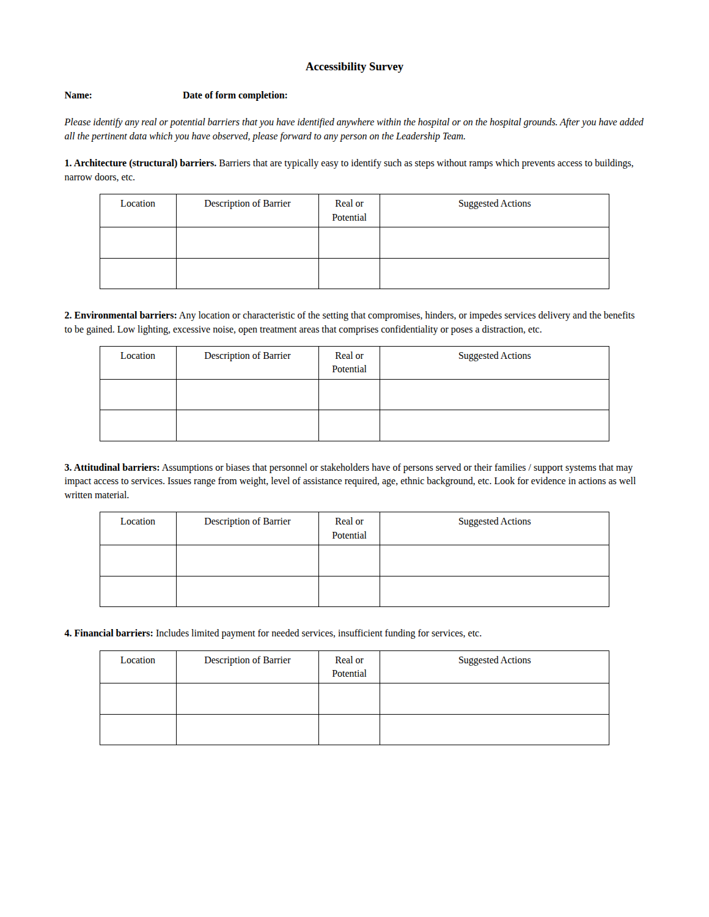Accessibility Survey
Name: Date of form completion:
Please identify any real or potential barriers that you have identified anywhere within the hospital or on the hospital grounds. After you have added all the pertinent data which you have observed, please forward to any person on the Leadership Team.
1. Architecture (structural) barriers. Barriers that are typically easy to identify such as steps without ramps which prevents access to buildings, narrow doors, etc.
| Location | Description of Barrier | Real or Potential | Suggested Actions |
| --- | --- | --- | --- |
2. Environmental barriers: Any location or characteristic of the setting that compromises, hinders, or impedes services delivery and the benefits to be gained. Low lighting, excessive noise, open treatment areas that comprises confidentiality or poses a distraction, etc.
| Location | Description of Barrier | Real or Potential | Suggested Actions |
| --- | --- | --- | --- |
3. Attitudinal barriers: Assumptions or biases that personnel or stakeholders have of persons served or their families / support systems that may impact access to services. Issues range from weight, level of assistance required, age, ethnic background, etc. Look for evidence in actions as well written material.
| Location | Description of Barrier | Real or Potential | Suggested Actions |
| --- | --- | --- | --- |
4. Financial barriers: Includes limited payment for needed services, insufficient funding for services, etc.
| Location | Description of Barrier | Real or Potential | Suggested Actions |
| --- | --- | --- | --- |